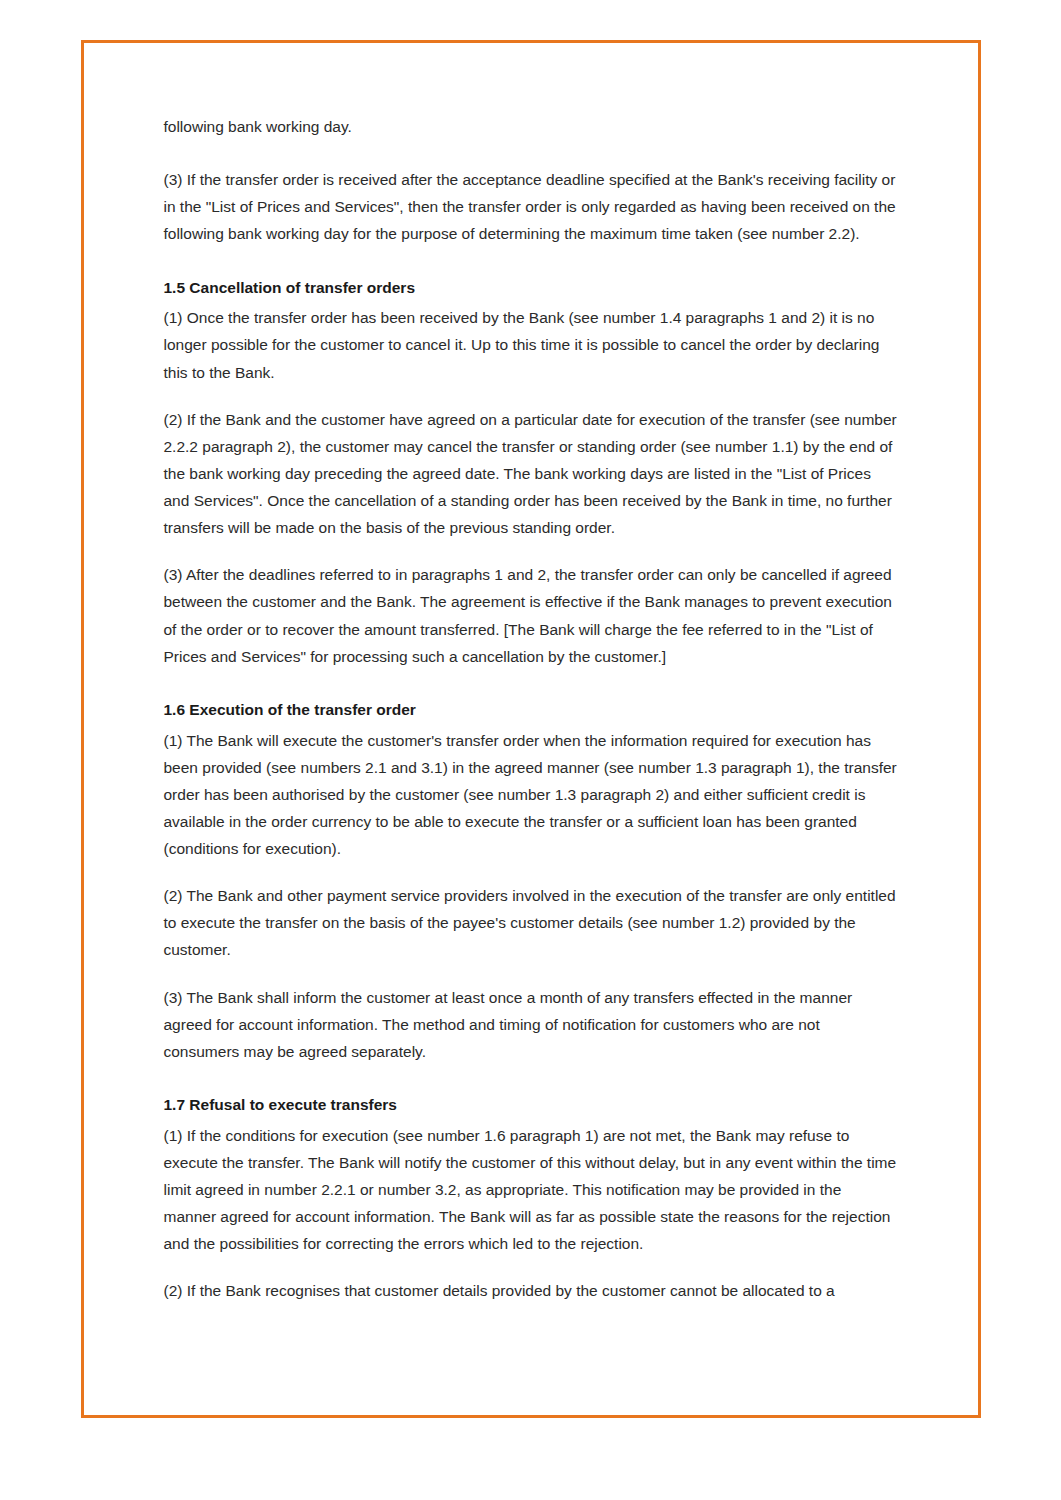following bank working day.
(3) If the transfer order is received after the acceptance deadline specified at the Bank's receiving facility or in the "List of Prices and Services", then the transfer order is only regarded as having been received on the following bank working day for the purpose of determining the maximum time taken (see number 2.2).
1.5 Cancellation of transfer orders
(1) Once the transfer order has been received by the Bank (see number 1.4 paragraphs 1 and 2) it is no longer possible for the customer to cancel it. Up to this time it is possible to cancel the order by declaring this to the Bank.
(2) If the Bank and the customer have agreed on a particular date for execution of the transfer (see number 2.2.2 paragraph 2), the customer may cancel the transfer or standing order (see number 1.1) by the end of the bank working day preceding the agreed date. The bank working days are listed in the "List of Prices and Services". Once the cancellation of a standing order has been received by the Bank in time, no further transfers will be made on the basis of the previous standing order.
(3) After the deadlines referred to in paragraphs 1 and 2, the transfer order can only be cancelled if agreed between the customer and the Bank. The agreement is effective if the Bank manages to prevent execution of the order or to recover the amount transferred. [The Bank will charge the fee referred to in the "List of Prices and Services" for processing such a cancellation by the customer.]
1.6 Execution of the transfer order
(1) The Bank will execute the customer's transfer order when the information required for execution has been provided (see numbers 2.1 and 3.1) in the agreed manner (see number 1.3 paragraph 1), the transfer order has been authorised by the customer (see number 1.3 paragraph 2) and either sufficient credit is available in the order currency to be able to execute the transfer or a sufficient loan has been granted (conditions for execution).
(2) The Bank and other payment service providers involved in the execution of the transfer are only entitled to execute the transfer on the basis of the payee's customer details (see number 1.2) provided by the customer.
(3) The Bank shall inform the customer at least once a month of any transfers effected in the manner agreed for account information. The method and timing of notification for customers who are not consumers may be agreed separately.
1.7 Refusal to execute transfers
(1) If the conditions for execution (see number 1.6 paragraph 1) are not met, the Bank may refuse to execute the transfer. The Bank will notify the customer of this without delay, but in any event within the time limit agreed in number 2.2.1 or number 3.2, as appropriate. This notification may be provided in the manner agreed for account information. The Bank will as far as possible state the reasons for the rejection and the possibilities for correcting the errors which led to the rejection.
(2) If the Bank recognises that customer details provided by the customer cannot be allocated to a